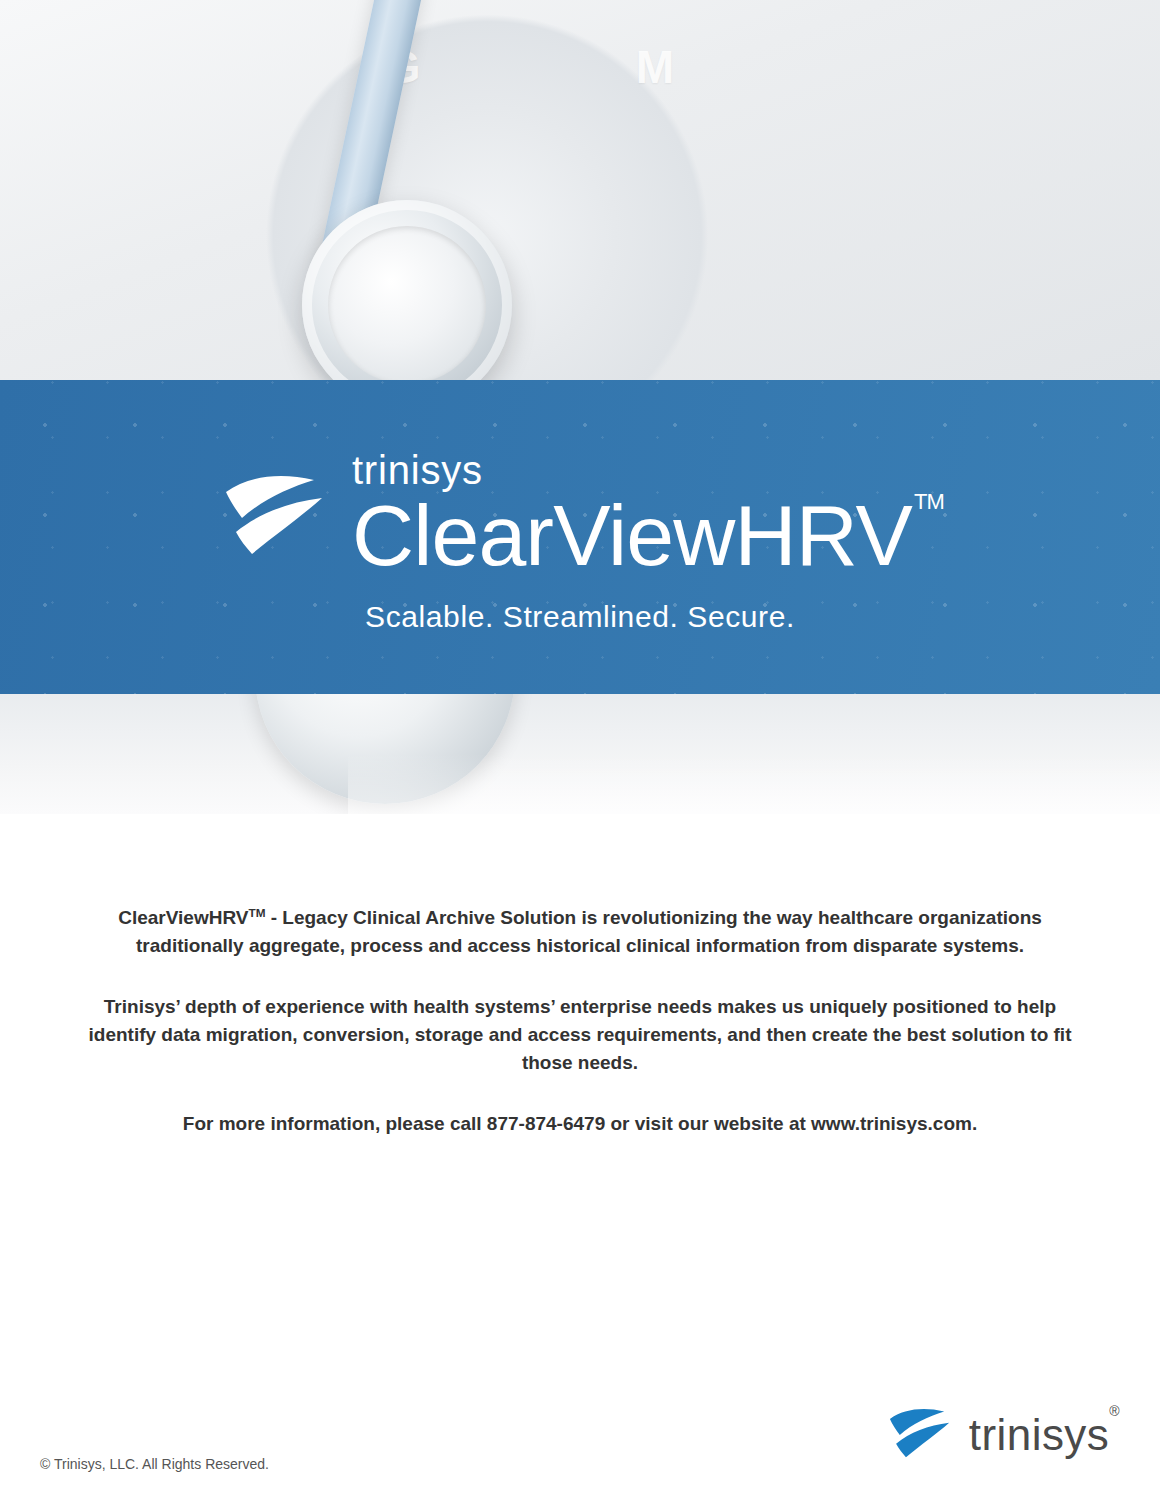trinisys ClearViewHRVTM
Scalable. Streamlined. Secure.
ClearViewHRVTM - Legacy Clinical Archive Solution is revolutionizing the way healthcare organizations traditionally aggregate, process and access historical clinical information from disparate systems.
Trinisys’ depth of experience with health systems’ enterprise needs makes us uniquely positioned to help identify data migration, conversion, storage and access requirements, and then create the best solution to fit those needs.
For more information, please call 877-874-6479 or visit our website at www.trinisys.com.
© Trinisys, LLC. All Rights Reserved.
trinisys®